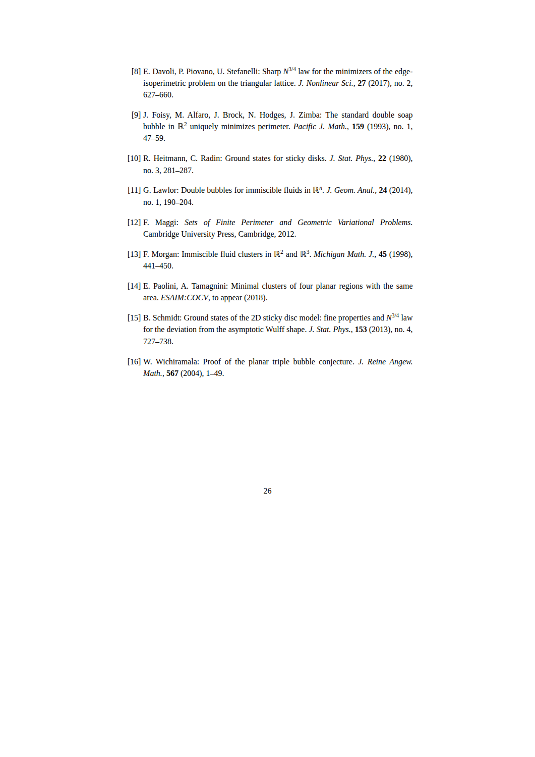[8] E. Davoli, P. Piovano, U. Stefanelli: Sharp N3/4 law for the minimizers of the edge-isoperimetric problem on the triangular lattice. J. Nonlinear Sci., 27 (2017), no. 2, 627–660.
[9] J. Foisy, M. Alfaro, J. Brock, N. Hodges, J. Zimba: The standard double soap bubble in ℝ2 uniquely minimizes perimeter. Pacific J. Math., 159 (1993), no. 1, 47–59.
[10] R. Heitmann, C. Radin: Ground states for sticky disks. J. Stat. Phys., 22 (1980), no. 3, 281–287.
[11] G. Lawlor: Double bubbles for immiscible fluids in ℝn. J. Geom. Anal., 24 (2014), no. 1, 190–204.
[12] F. Maggi: Sets of Finite Perimeter and Geometric Variational Problems. Cambridge University Press, Cambridge, 2012.
[13] F. Morgan: Immiscible fluid clusters in ℝ2 and ℝ3. Michigan Math. J., 45 (1998), 441–450.
[14] E. Paolini, A. Tamagnini: Minimal clusters of four planar regions with the same area. ESAIM:COCV, to appear (2018).
[15] B. Schmidt: Ground states of the 2D sticky disc model: fine properties and N3/4 law for the deviation from the asymptotic Wulff shape. J. Stat. Phys., 153 (2013), no. 4, 727–738.
[16] W. Wichiramala: Proof of the planar triple bubble conjecture. J. Reine Angew. Math., 567 (2004), 1–49.
26